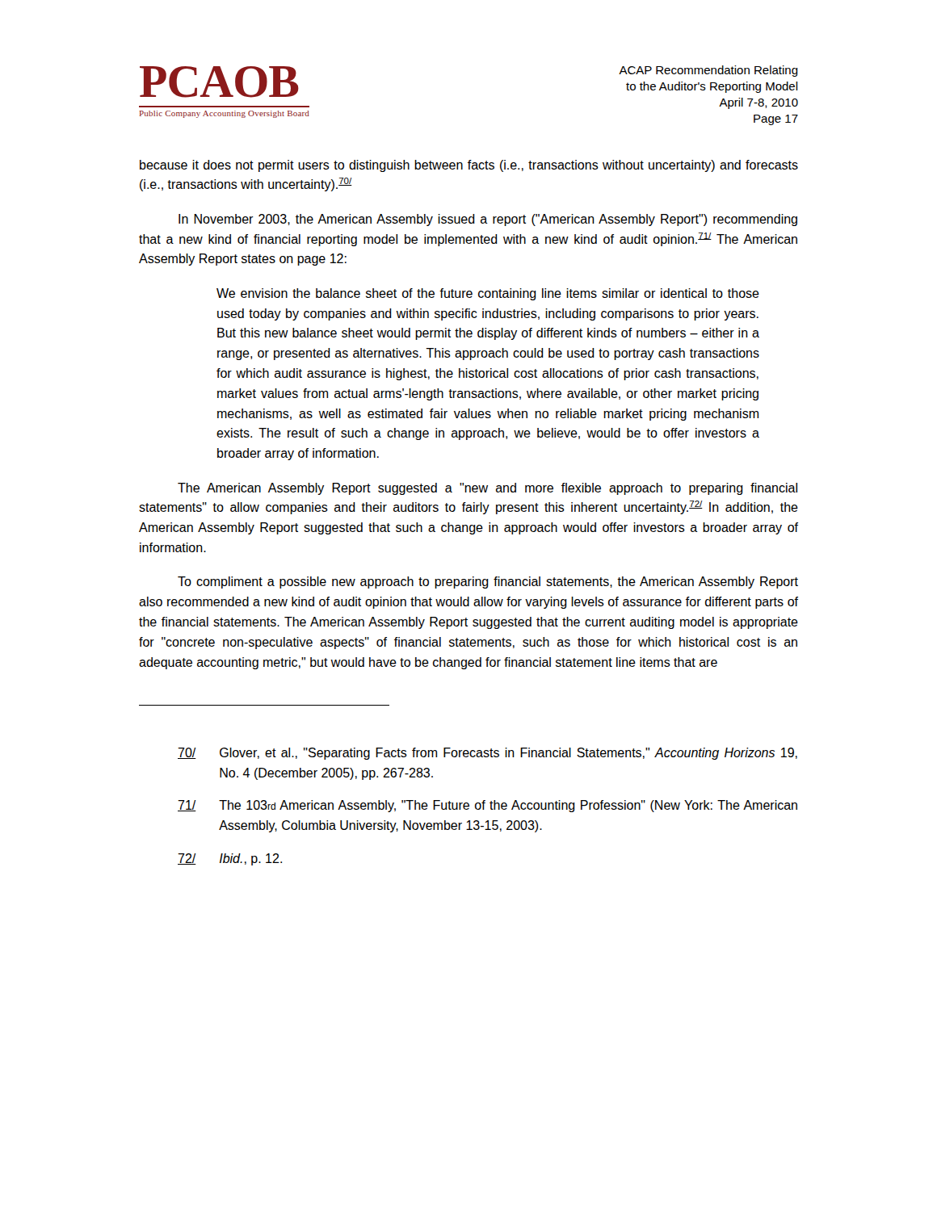PCAOB Public Company Accounting Oversight Board
ACAP Recommendation Relating
to the Auditor's Reporting Model
April 7-8, 2010
Page 17
because it does not permit users to distinguish between facts (i.e., transactions without uncertainty) and forecasts (i.e., transactions with uncertainty).70/
In November 2003, the American Assembly issued a report ("American Assembly Report") recommending that a new kind of financial reporting model be implemented with a new kind of audit opinion.71/ The American Assembly Report states on page 12:
We envision the balance sheet of the future containing line items similar or identical to those used today by companies and within specific industries, including comparisons to prior years. But this new balance sheet would permit the display of different kinds of numbers – either in a range, or presented as alternatives. This approach could be used to portray cash transactions for which audit assurance is highest, the historical cost allocations of prior cash transactions, market values from actual arms'-length transactions, where available, or other market pricing mechanisms, as well as estimated fair values when no reliable market pricing mechanism exists. The result of such a change in approach, we believe, would be to offer investors a broader array of information.
The American Assembly Report suggested a "new and more flexible approach to preparing financial statements" to allow companies and their auditors to fairly present this inherent uncertainty.72/ In addition, the American Assembly Report suggested that such a change in approach would offer investors a broader array of information.
To compliment a possible new approach to preparing financial statements, the American Assembly Report also recommended a new kind of audit opinion that would allow for varying levels of assurance for different parts of the financial statements. The American Assembly Report suggested that the current auditing model is appropriate for "concrete non-speculative aspects" of financial statements, such as those for which historical cost is an adequate accounting metric," but would have to be changed for financial statement line items that are
70/
Glover, et al., "Separating Facts from Forecasts in Financial Statements," Accounting Horizons 19, No. 4 (December 2005), pp. 267-283.
71/
The 103rd American Assembly, "The Future of the Accounting Profession" (New York: The American Assembly, Columbia University, November 13-15, 2003).
72/
Ibid., p. 12.